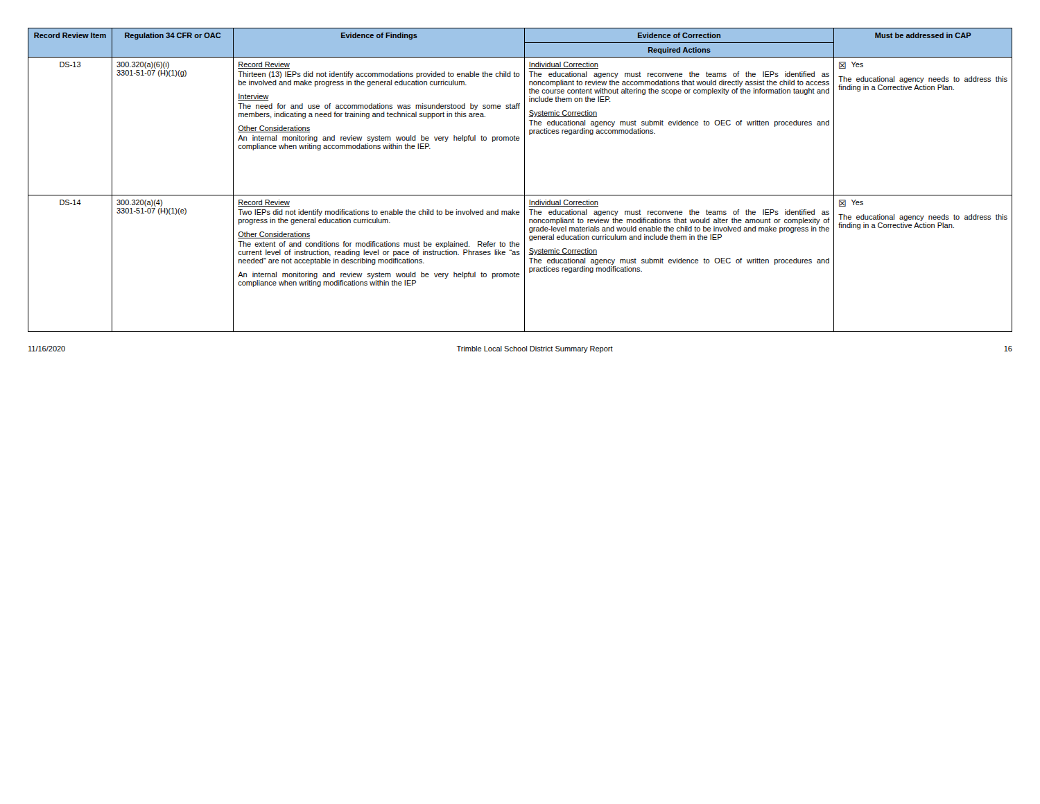| Record Review Item | Regulation 34 CFR or OAC | Evidence of Findings | Evidence of Correction | Must be addressed in CAP |
| --- | --- | --- | --- | --- |
| Required Actions |
| DS-13 | 300.320(a)(6)(i) 3301-51-07 (H)(1)(g) | Record Review Thirteen (13) IEPs did not identify accommodations provided to enable the child to be involved and make progress in the general education curriculum. Interview The need for and use of accommodations was misunderstood by some staff members, indicating a need for training and technical support in this area. Other Considerations An internal monitoring and review system would be very helpful to promote compliance when writing accommodations within the IEP. | Individual Correction The educational agency must reconvene the teams of the IEPs identified as noncompliant to review the accommodations that would directly assist the child to access the course content without altering the scope or complexity of the information taught and include them on the IEP. Systemic Correction The educational agency must submit evidence to OEC of written procedures and practices regarding accommodations. | ☒ Yes The educational agency needs to address this finding in a Corrective Action Plan. |
| DS-14 | 300.320(a)(4) 3301-51-07 (H)(1)(e) | Record Review Two IEPs did not identify modifications to enable the child to be involved and make progress in the general education curriculum. Other Considerations The extent of and conditions for modifications must be explained. Refer to the current level of instruction, reading level or pace of instruction. Phrases like “as needed” are not acceptable in describing modifications. An internal monitoring and review system would be very helpful to promote compliance when writing modifications within the IEP | Individual Correction The educational agency must reconvene the teams of the IEPs identified as noncompliant to review the modifications that would alter the amount or complexity of grade-level materials and would enable the child to be involved and make progress in the general education curriculum and include them in the IEP Systemic Correction The educational agency must submit evidence to OEC of written procedures and practices regarding modifications. | ☒ Yes The educational agency needs to address this finding in a Corrective Action Plan. |
11/16/2020
Trimble Local School District Summary Report
16